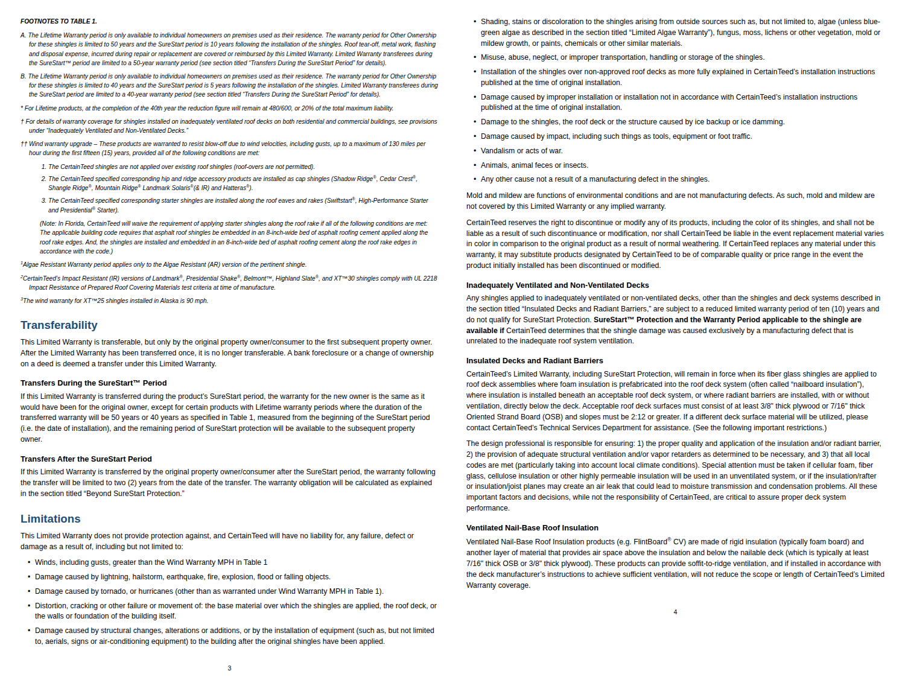FOOTNOTES TO TABLE 1.
A. The Lifetime Warranty period is only available to individual homeowners on premises used as their residence. The warranty period for Other Ownership for these shingles is limited to 50 years and the SureStart period is 10 years following the installation of the shingles. Roof tear-off, metal work, flashing and disposal expense, incurred during repair or replacement are covered or reimbursed by this Limited Warranty. Limited Warranty transferees during the SureStart™ period are limited to a 50-year warranty period (see section titled “Transfers During the SureStart Period” for details).
B. The Lifetime Warranty period is only available to individual homeowners on premises used as their residence. The warranty period for Other Ownership for these shingles is limited to 40 years and the SureStart period is 5 years following the installation of the shingles. Limited Warranty transferees during the SureStart period are limited to a 40-year warranty period (see section titled “Transfers During the SureStart Period” for details).
* For Lifetime products, at the completion of the 40th year the reduction figure will remain at 480/600, or 20% of the total maximum liability.
† For details of warranty coverage for shingles installed on inadequately ventilated roof decks on both residential and commercial buildings, see provisions under “Inadequately Ventilated and Non-Ventilated Decks.”
†† Wind warranty upgrade – These products are warranted to resist blow-off due to wind velocities, including gusts, up to a maximum of 130 miles per hour during the first fifteen (15) years, provided all of the following conditions are met:
The CertainTeed shingles are not applied over existing roof shingles (roof-overs are not permitted).
The CertainTeed specified corresponding hip and ridge accessory products are installed as cap shingles (Shadow Ridge®, Cedar Crest®, Shangle Ridge®, Mountain Ridge® Landmark Solaris®(& IR) and Hatteras®).
The CertainTeed specified corresponding starter shingles are installed along the roof eaves and rakes (Swiftstart®, High-Performance Starter and Presidential® Starter).
(Note: In Florida, CertainTeed will waive the requirement of applying starter shingles along the roof rake if all of the following conditions are met: The applicable building code requires that asphalt roof shingles be embedded in an 8-inch-wide bed of asphalt roofing cement applied along the roof rake edges. And, the shingles are installed and embedded in an 8-inch-wide bed of asphalt roofing cement along the roof rake edges in accordance with the code.)
1Algae Resistant Warranty period applies only to the Algae Resistant (AR) version of the pertinent shingle.
2CertainTeed’s Impact Resistant (IR) versions of Landmark®, Presidential Shake®, Belmont™, Highland Slate®, and XT™30 shingles comply with UL 2218 Impact Resistance of Prepared Roof Covering Materials test criteria at time of manufacture.
3The wind warranty for XT™25 shingles installed in Alaska is 90 mph.
Transferability
This Limited Warranty is transferable, but only by the original property owner/consumer to the first subsequent property owner. After the Limited Warranty has been transferred once, it is no longer transferable. A bank foreclosure or a change of ownership on a deed is deemed a transfer under this Limited Warranty.
Transfers During the SureStart™ Period
If this Limited Warranty is transferred during the product’s SureStart period, the warranty for the new owner is the same as it would have been for the original owner, except for certain products with Lifetime warranty periods where the duration of the transferred warranty will be 50 years or 40 years as specified in Table 1, measured from the beginning of the SureStart period (i.e. the date of installation), and the remaining period of SureStart protection will be available to the subsequent property owner.
Transfers After the SureStart Period
If this Limited Warranty is transferred by the original property owner/consumer after the SureStart period, the warranty following the transfer will be limited to two (2) years from the date of the transfer. The warranty obligation will be calculated as explained in the section titled “Beyond SureStart Protection.”
Limitations
This Limited Warranty does not provide protection against, and CertainTeed will have no liability for, any failure, defect or damage as a result of, including but not limited to:
Winds, including gusts, greater than the Wind Warranty MPH in Table 1
Damage caused by lightning, hailstorm, earthquake, fire, explosion, flood or falling objects.
Damage caused by tornado, or hurricanes (other than as warranted under Wind Warranty MPH in Table 1).
Distortion, cracking or other failure or movement of: the base material over which the shingles are applied, the roof deck, or the walls or foundation of the building itself.
Damage caused by structural changes, alterations or additions, or by the installation of equipment (such as, but not limited to, aerials, signs or air-conditioning equipment) to the building after the original shingles have been applied.
3
Shading, stains or discoloration to the shingles arising from outside sources such as, but not limited to, algae (unless blue-green algae as described in the section titled “Limited Algae Warranty”), fungus, moss, lichens or other vegetation, mold or mildew growth, or paints, chemicals or other similar materials.
Misuse, abuse, neglect, or improper transportation, handling or storage of the shingles.
Installation of the shingles over non-approved roof decks as more fully explained in CertainTeed’s installation instructions published at the time of original installation.
Damage caused by improper installation or installation not in accordance with CertainTeed’s installation instructions published at the time of original installation.
Damage to the shingles, the roof deck or the structure caused by ice backup or ice damming.
Damage caused by impact, including such things as tools, equipment or foot traffic.
Vandalism or acts of war.
Animals, animal feces or insects.
Any other cause not a result of a manufacturing defect in the shingles.
Mold and mildew are functions of environmental conditions and are not manufacturing defects. As such, mold and mildew are not covered by this Limited Warranty or any implied warranty.
CertainTeed reserves the right to discontinue or modify any of its products, including the color of its shingles, and shall not be liable as a result of such discontinuance or modification, nor shall CertainTeed be liable in the event replacement material varies in color in comparison to the original product as a result of normal weathering. If CertainTeed replaces any material under this warranty, it may substitute products designated by CertainTeed to be of comparable quality or price range in the event the product initially installed has been discontinued or modified.
Inadequately Ventilated and Non-Ventilated Decks
Any shingles applied to inadequately ventilated or non-ventilated decks, other than the shingles and deck systems described in the section titled “Insulated Decks and Radiant Barriers,” are subject to a reduced limited warranty period of ten (10) years and do not qualify for SureStart Protection. SureStart™ Protection and the Warranty Period applicable to the shingle are available if CertainTeed determines that the shingle damage was caused exclusively by a manufacturing defect that is unrelated to the inadequate roof system ventilation.
Insulated Decks and Radiant Barriers
CertainTeed’s Limited Warranty, including SureStart Protection, will remain in force when its fiber glass shingles are applied to roof deck assemblies where foam insulation is prefabricated into the roof deck system (often called “nailboard insulation”), where insulation is installed beneath an acceptable roof deck system, or where radiant barriers are installed, with or without ventilation, directly below the deck. Acceptable roof deck surfaces must consist of at least 3/8" thick plywood or 7/16" thick Oriented Strand Board (OSB) and slopes must be 2:12 or greater. If a different deck surface material will be utilized, please contact CertainTeed’s Technical Services Department for assistance. (See the following important restrictions.)
The design professional is responsible for ensuring: 1) the proper quality and application of the insulation and/or radiant barrier, 2) the provision of adequate structural ventilation and/or vapor retarders as determined to be necessary, and 3) that all local codes are met (particularly taking into account local climate conditions). Special attention must be taken if cellular foam, fiber glass, cellulose insulation or other highly permeable insulation will be used in an unventilated system, or if the insulation/rafter or insulation/joist planes may create an air leak that could lead to moisture transmission and condensation problems. All these important factors and decisions, while not the responsibility of CertainTeed, are critical to assure proper deck system performance.
Ventilated Nail-Base Roof Insulation
Ventilated Nail-Base Roof Insulation products (e.g. FlintBoard® CV) are made of rigid insulation (typically foam board) and another layer of material that provides air space above the insulation and below the nailable deck (which is typically at least 7/16" thick OSB or 3/8" thick plywood). These products can provide soffit-to-ridge ventilation, and if installed in accordance with the deck manufacturer’s instructions to achieve sufficient ventilation, will not reduce the scope or length of CertainTeed’s Limited Warranty coverage.
4